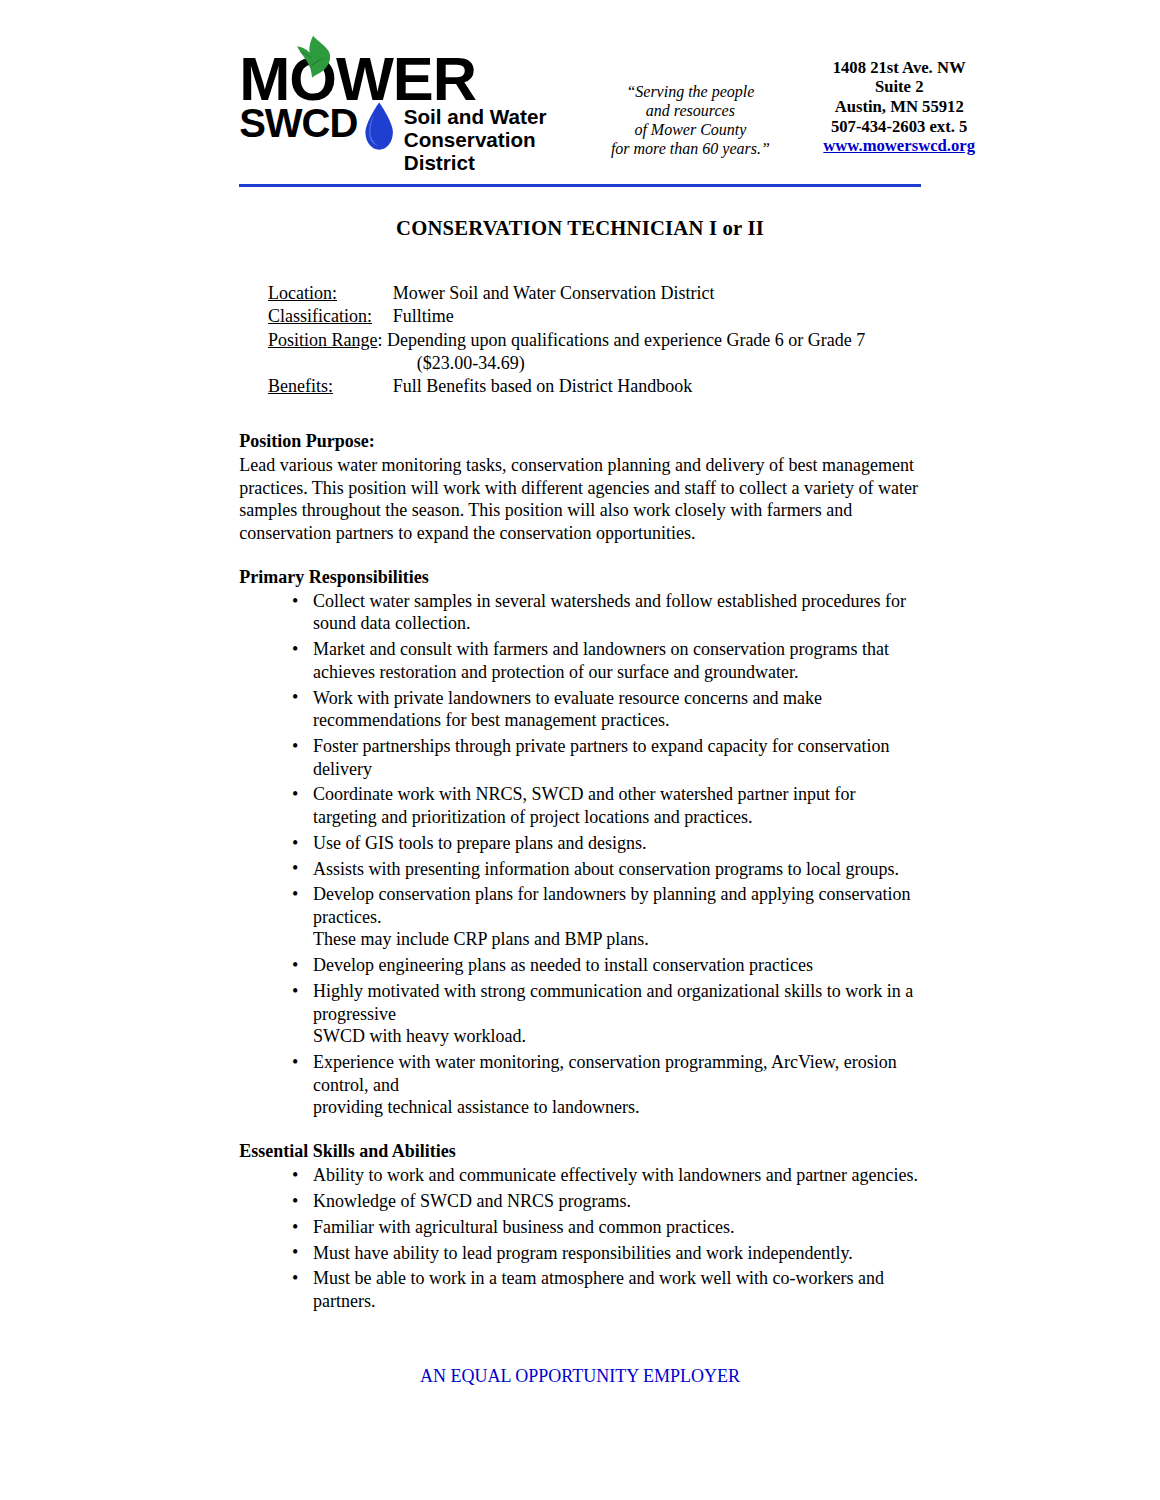MO WER
SWCD
Soil and Water
Conservation District
“Serving the people
and resources
of Mower County
for more than 60 years.”
1408 21st Ave. NW
Suite 2
Austin, MN 55912
507-434-2603 ext. 5
www.mowerswcd.org
CONSERVATION TECHNICIAN I or II
Location: Mower Soil and Water Conservation District
Classification: Fulltime
Position Range: Depending upon qualifications and experience Grade 6 or Grade 7
($23.00-34.69)
Benefits: Full Benefits based on District Handbook
Position Purpose:
Lead various water monitoring tasks, conservation planning and delivery of best management practices. This position will work with different agencies and staff to collect a variety of water samples throughout the season. This position will also work closely with farmers and conservation partners to expand the conservation opportunities.
Primary Responsibilities
Collect water samples in several watersheds and follow established procedures for sound data collection.
Market and consult with farmers and landowners on conservation programs that achieves restoration and protection of our surface and groundwater.
Work with private landowners to evaluate resource concerns and make recommendations for best management practices.
Foster partnerships through private partners to expand capacity for conservation delivery
Coordinate work with NRCS, SWCD and other watershed partner input for targeting and prioritization of project locations and practices.
Use of GIS tools to prepare plans and designs.
Assists with presenting information about conservation programs to local groups.
Develop conservation plans for landowners by planning and applying conservation practices. These may include CRP plans and BMP plans.
Develop engineering plans as needed to install conservation practices
Highly motivated with strong communication and organizational skills to work in a progressive SWCD with heavy workload.
Experience with water monitoring, conservation programming, ArcView, erosion control, and providing technical assistance to landowners.
Essential Skills and Abilities
Ability to work and communicate effectively with landowners and partner agencies.
Knowledge of SWCD and NRCS programs.
Familiar with agricultural business and common practices.
Must have ability to lead program responsibilities and work independently.
Must be able to work in a team atmosphere and work well with co-workers and partners.
AN EQUAL OPPORTUNITY EMPLOYER